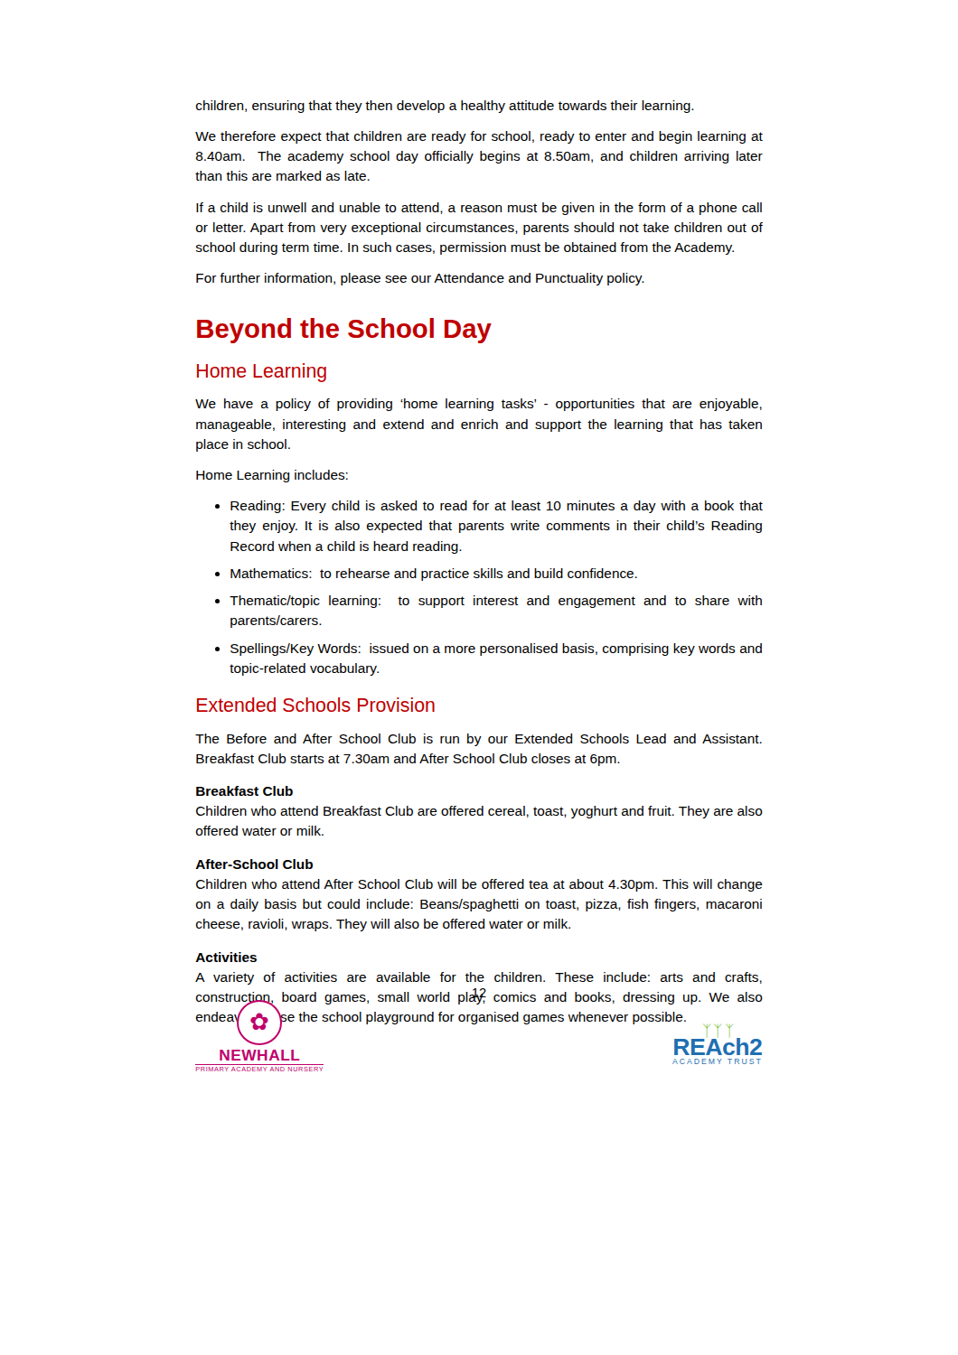children, ensuring that they then develop a healthy attitude towards their learning.
We therefore expect that children are ready for school, ready to enter and begin learning at 8.40am. The academy school day officially begins at 8.50am, and children arriving later than this are marked as late.
If a child is unwell and unable to attend, a reason must be given in the form of a phone call or letter. Apart from very exceptional circumstances, parents should not take children out of school during term time. In such cases, permission must be obtained from the Academy.
For further information, please see our Attendance and Punctuality policy.
Beyond the School Day
Home Learning
We have a policy of providing ‘home learning tasks’ - opportunities that are enjoyable, manageable, interesting and extend and enrich and support the learning that has taken place in school.
Home Learning includes:
Reading: Every child is asked to read for at least 10 minutes a day with a book that they enjoy. It is also expected that parents write comments in their child’s Reading Record when a child is heard reading.
Mathematics: to rehearse and practice skills and build confidence.
Thematic/topic learning: to support interest and engagement and to share with parents/carers.
Spellings/Key Words: issued on a more personalised basis, comprising key words and topic-related vocabulary.
Extended Schools Provision
The Before and After School Club is run by our Extended Schools Lead and Assistant. Breakfast Club starts at 7.30am and After School Club closes at 6pm.
Breakfast Club
Children who attend Breakfast Club are offered cereal, toast, yoghurt and fruit. They are also offered water or milk.
After-School Club
Children who attend After School Club will be offered tea at about 4.30pm. This will change on a daily basis but could include: Beans/spaghetti on toast, pizza, fish fingers, macaroni cheese, ravioli, wraps. They will also be offered water or milk.
Activities
A variety of activities are available for the children. These include: arts and crafts, construction, board games, small world play, comics and books, dressing up. We also endeavor to use the school playground for organised games whenever possible.
12
NEWHALL
PRIMARY ACADEMY AND NURSERY
ᛉ ᛉ ᛉ
REAch2
ACADEMY TRUST